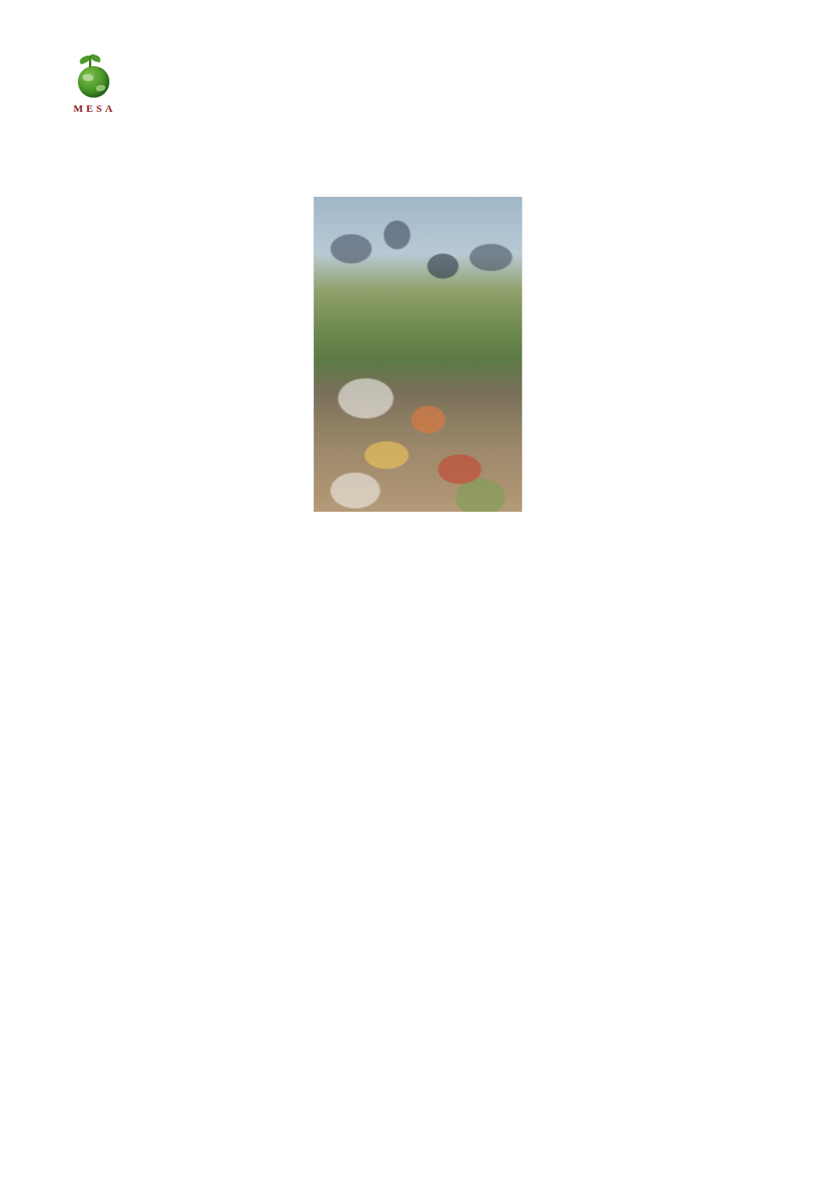MESA